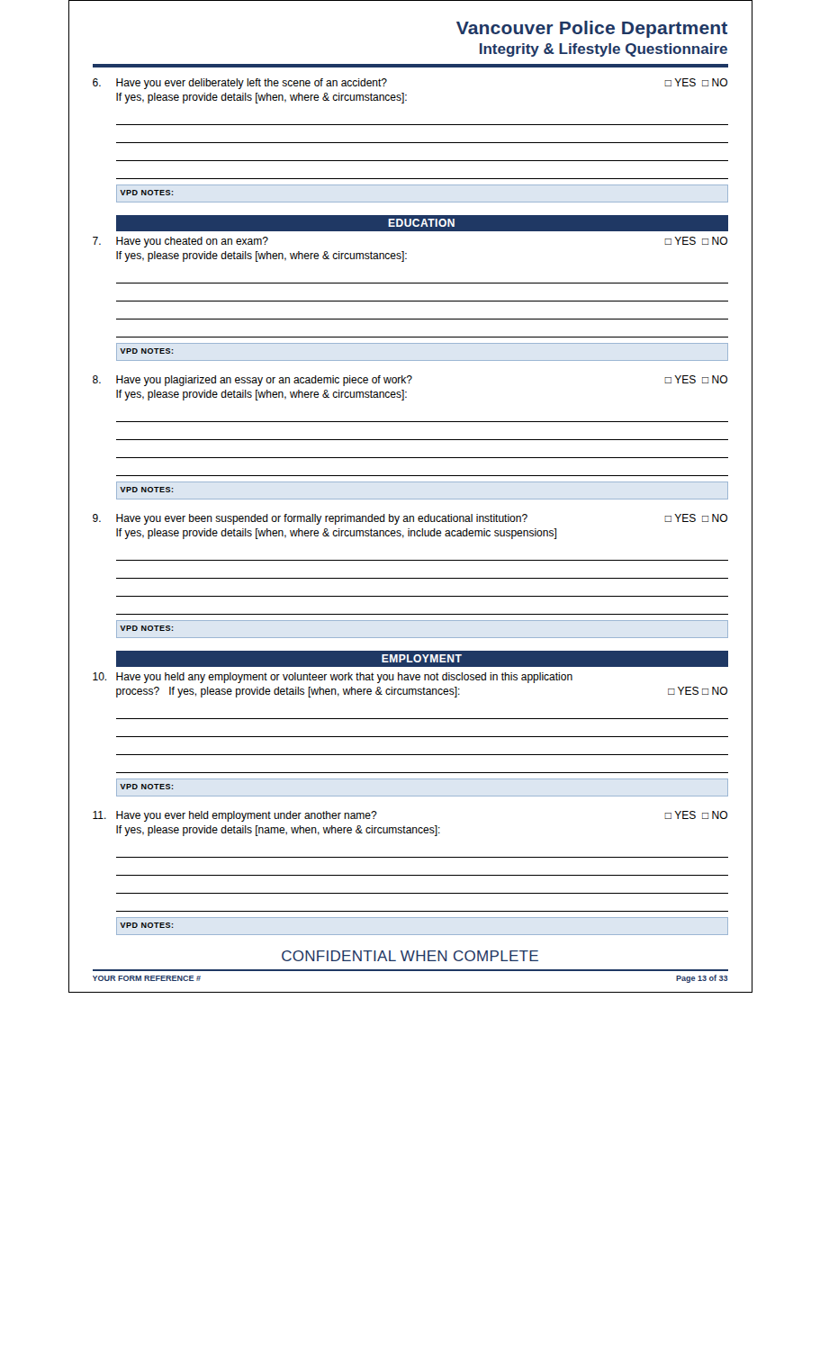Vancouver Police Department
Integrity & Lifestyle Questionnaire
□ YES □ NO 6.
Have you ever deliberately left the scene of an accident?
If yes, please provide details [when, where & circumstances]:
VPD NOTES:
EDUCATION
□ YES □ NO 7.
Have you cheated on an exam?
If yes, please provide details [when, where & circumstances]:
VPD NOTES:
□ YES □ NO 8.
Have you plagiarized an essay or an academic piece of work?
If yes, please provide details [when, where & circumstances]:
VPD NOTES:
□ YES □ NO 9.
Have you ever been suspended or formally reprimanded by an educational institution?
If yes, please provide details [when, where & circumstances, include academic suspensions]
VPD NOTES:
EMPLOYMENT
10.
Have you held any employment or volunteer work that you have not disclosed in this application
□ YES □ NO
process? If yes, please provide details [when, where & circumstances]:
VPD NOTES:
□ YES □ NO 11.
Have you ever held employment under another name?
If yes, please provide details [name, when, where & circumstances]:
VPD NOTES:
CONFIDENTIAL WHEN COMPLETE
YOUR FORM REFERENCE # Page 13 of 33